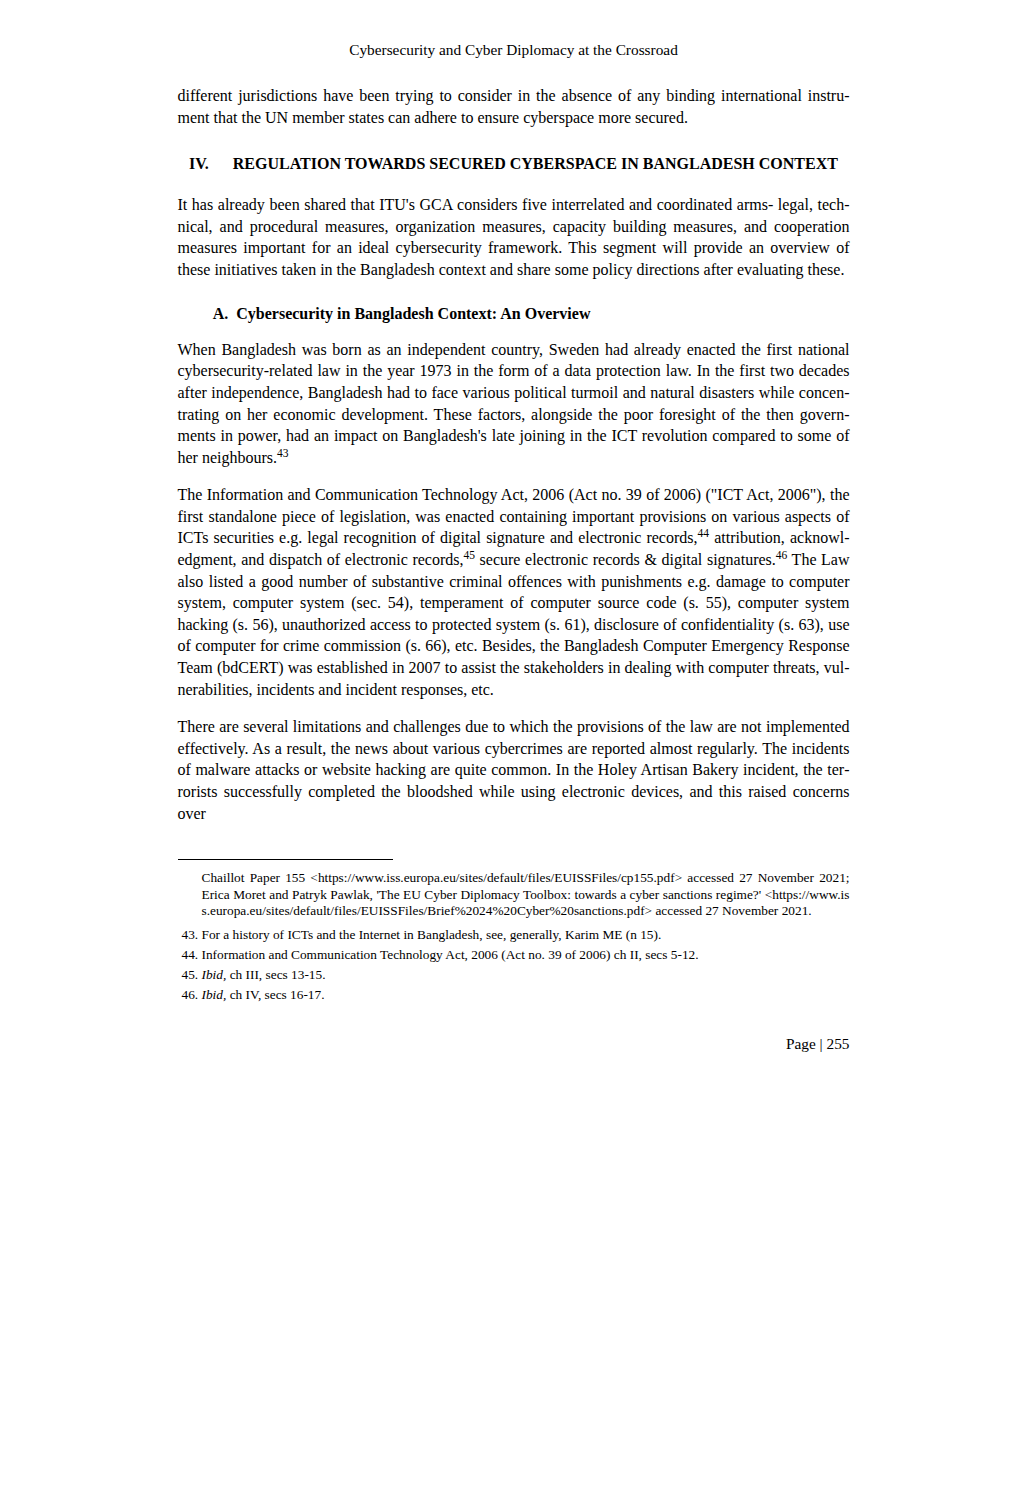Cybersecurity and Cyber Diplomacy at the Crossroad
different jurisdictions have been trying to consider in the absence of any binding international instrument that the UN member states can adhere to ensure cyberspace more secured.
IV. Regulation towards Secured Cyberspace in Bangladesh Context
It has already been shared that ITU's GCA considers five interrelated and coordinated arms- legal, technical, and procedural measures, organization measures, capacity building measures, and cooperation measures important for an ideal cybersecurity framework. This segment will provide an overview of these initiatives taken in the Bangladesh context and share some policy directions after evaluating these.
A. Cybersecurity in Bangladesh Context: An Overview
When Bangladesh was born as an independent country, Sweden had already enacted the first national cybersecurity-related law in the year 1973 in the form of a data protection law. In the first two decades after independence, Bangladesh had to face various political turmoil and natural disasters while concentrating on her economic development. These factors, alongside the poor foresight of the then governments in power, had an impact on Bangladesh's late joining in the ICT revolution compared to some of her neighbours.43
The Information and Communication Technology Act, 2006 (Act no. 39 of 2006) ("ICT Act, 2006"), the first standalone piece of legislation, was enacted containing important provisions on various aspects of ICTs securities e.g. legal recognition of digital signature and electronic records,44 attribution, acknowledgment, and dispatch of electronic records,45 secure electronic records & digital signatures.46 The Law also listed a good number of substantive criminal offences with punishments e.g. damage to computer system, computer system (sec. 54), temperament of computer source code (s. 55), computer system hacking (s. 56), unauthorized access to protected system (s. 61), disclosure of confidentiality (s. 63), use of computer for crime commission (s. 66), etc. Besides, the Bangladesh Computer Emergency Response Team (bdCERT) was established in 2007 to assist the stakeholders in dealing with computer threats, vulnerabilities, incidents and incident responses, etc.
There are several limitations and challenges due to which the provisions of the law are not implemented effectively. As a result, the news about various cybercrimes are reported almost regularly. The incidents of malware attacks or website hacking are quite common. In the Holey Artisan Bakery incident, the terrorists successfully completed the bloodshed while using electronic devices, and this raised concerns over
Chaillot Paper 155 <https://www.iss.europa.eu/sites/default/files/EUISSFiles/cp155.pdf> accessed 27 November 2021; Erica Moret and Patryk Pawlak, 'The EU Cyber Diplomacy Toolbox: towards a cyber sanctions regime?' <https://www.iss.europa.eu/sites/default/files/EUISSFiles/Brief%2024%20Cyber%20sanctions.pdf> accessed 27 November 2021.
For a history of ICTs and the Internet in Bangladesh, see, generally, Karim ME (n 15).
Information and Communication Technology Act, 2006 (Act no. 39 of 2006) ch II, secs 5-12.
Ibid, ch III, secs 13-15.
Ibid, ch IV, secs 16-17.
Page | 255